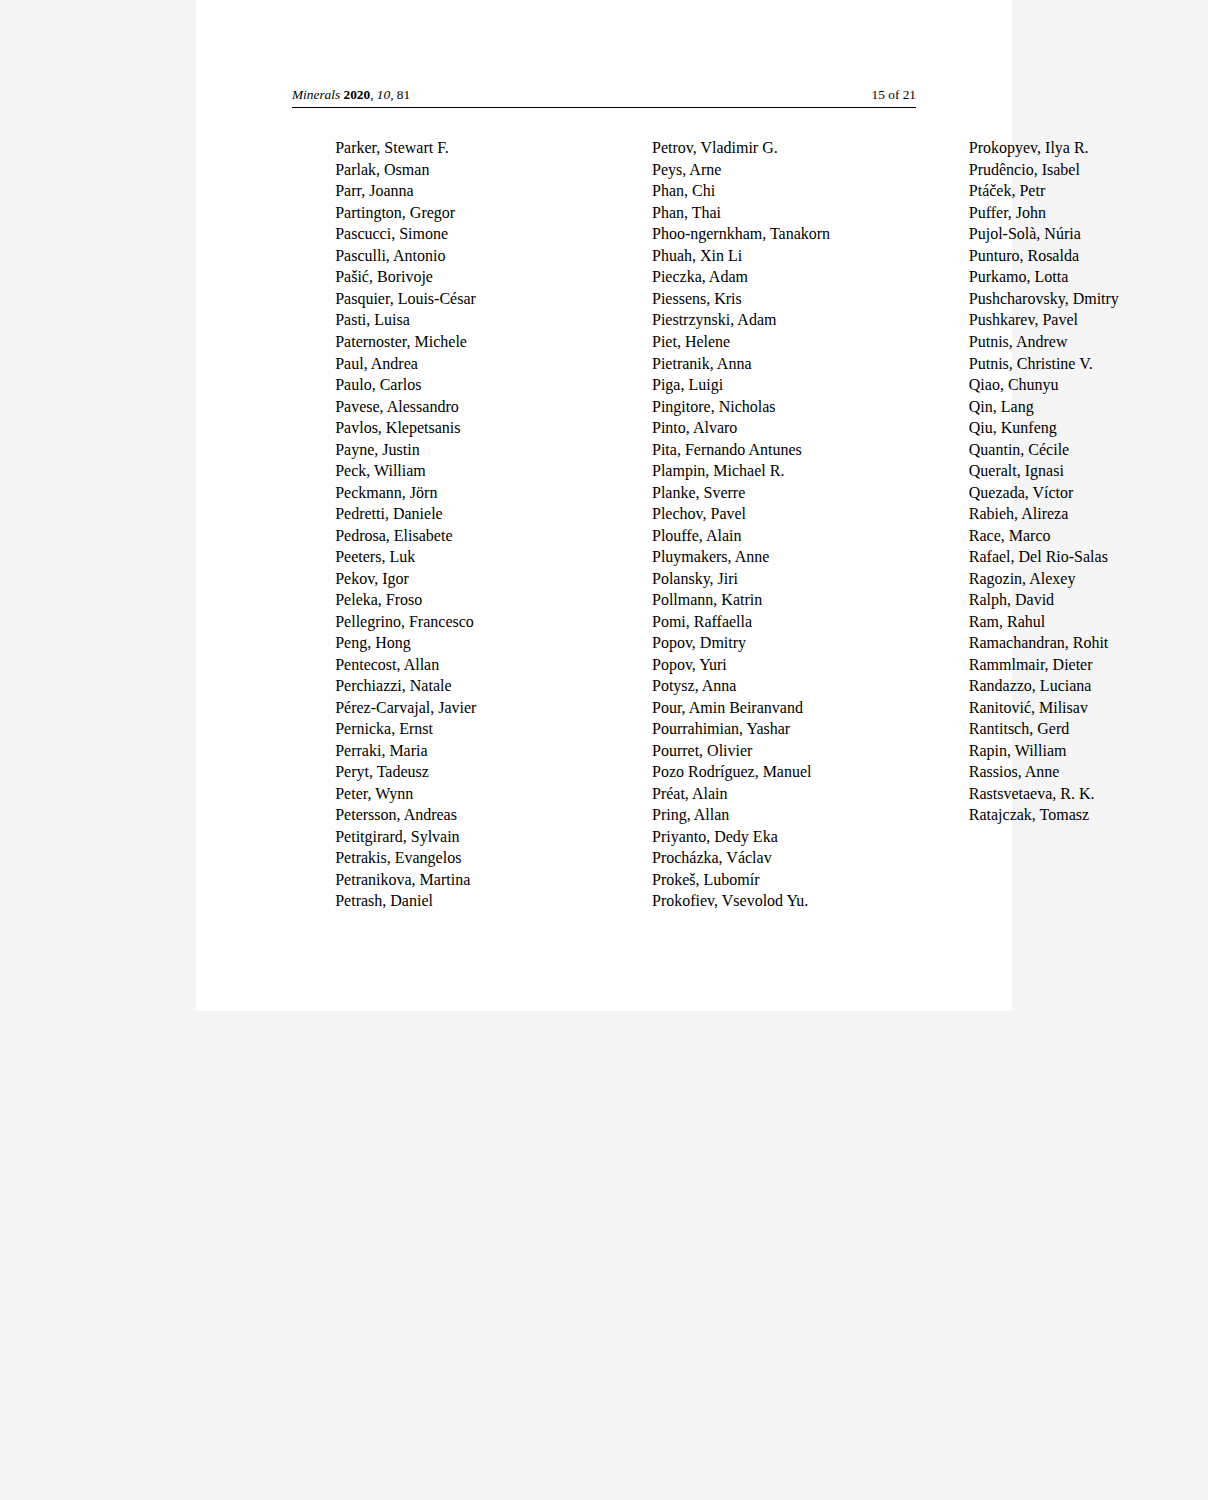Minerals 2020, 10, 81 15 of 21
Parker, Stewart F.
Parlak, Osman
Parr, Joanna
Partington, Gregor
Pascucci, Simone
Pasculli, Antonio
Pašić, Borivoje
Pasquier, Louis-César
Pasti, Luisa
Paternoster, Michele
Paul, Andrea
Paulo, Carlos
Pavese, Alessandro
Pavlos, Klepetsanis
Payne, Justin
Peck, William
Peckmann, Jörn
Pedretti, Daniele
Pedrosa, Elisabete
Peeters, Luk
Pekov, Igor
Peleka, Froso
Pellegrino, Francesco
Peng, Hong
Pentecost, Allan
Perchiazzi, Natale
Pérez-Carvajal, Javier
Pernicka, Ernst
Perraki, Maria
Peryt, Tadeusz
Peter, Wynn
Petersson, Andreas
Petitgirard, Sylvain
Petrakis, Evangelos
Petranikova, Martina
Petrash, Daniel
Petrov, Vladimir G.
Peys, Arne
Phan, Chi
Phan, Thai
Phoo-ngernkham, Tanakorn
Phuah, Xin Li
Pieczka, Adam
Piessens, Kris
Piestrzynski, Adam
Piet, Helene
Pietranik, Anna
Piga, Luigi
Pingitore, Nicholas
Pinto, Alvaro
Pita, Fernando Antunes
Plampin, Michael R.
Planke, Sverre
Plechov, Pavel
Plouffe, Alain
Pluymakers, Anne
Polansky, Jiri
Pollmann, Katrin
Pomi, Raffaella
Popov, Dmitry
Popov, Yuri
Potysz, Anna
Pour, Amin Beiranvand
Pourrahimian, Yashar
Pourret, Olivier
Pozo Rodríguez, Manuel
Préat, Alain
Pring, Allan
Priyanto, Dedy Eka
Procházka, Václav
Prokeš, Lubomír
Prokofiev, Vsevolod Yu.
Prokopyev, Ilya R.
Prudêncio, Isabel
Ptáček, Petr
Puffer, John
Pujol-Solà, Núria
Punturo, Rosalda
Purkamo, Lotta
Pushcharovsky, Dmitry
Pushkarev, Pavel
Putnis, Andrew
Putnis, Christine V.
Qiao, Chunyu
Qin, Lang
Qiu, Kunfeng
Quantin, Cécile
Queralt, Ignasi
Quezada, Víctor
Rabieh, Alireza
Race, Marco
Rafael, Del Rio-Salas
Ragozin, Alexey
Ralph, David
Ram, Rahul
Ramachandran, Rohit
Rammlmair, Dieter
Randazzo, Luciana
Ranitović, Milisav
Rantitsch, Gerd
Rapin, William
Rassios, Anne
Rastsvetaeva, R. K.
Ratajczak, Tomasz